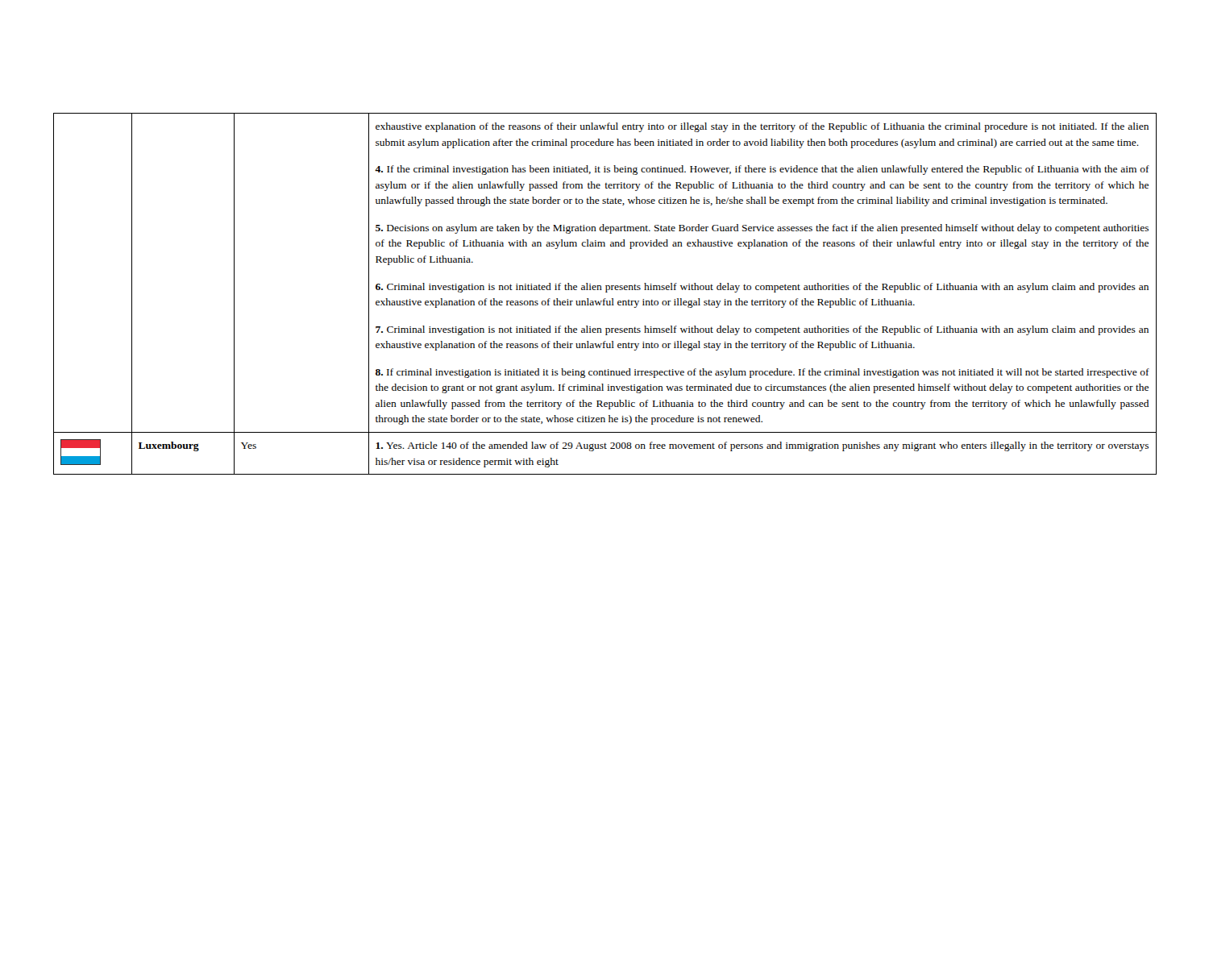| | | | exhaustive explanation of the reasons of their unlawful entry into or illegal stay in the territory of the Republic of Lithuania the criminal procedure is not initiated. If the alien submit asylum application after the criminal procedure has been initiated in order to avoid liability then both procedures (asylum and criminal) are carried out at the same time. 4. If the criminal investigation has been initiated, it is being continued. However, if there is evidence that the alien unlawfully entered the Republic of Lithuania with the aim of asylum or if the alien unlawfully passed from the territory of the Republic of Lithuania to the third country and can be sent to the country from the territory of which he unlawfully passed through the state border or to the state, whose citizen he is, he/she shall be exempt from the criminal liability and criminal investigation is terminated. 5. Decisions on asylum are taken by the Migration department. State Border Guard Service assesses the fact if the alien presented himself without delay to competent authorities of the Republic of Lithuania with an asylum claim and provided an exhaustive explanation of the reasons of their unlawful entry into or illegal stay in the territory of the Republic of Lithuania. 6. Criminal investigation is not initiated if the alien presents himself without delay to competent authorities of the Republic of Lithuania with an asylum claim and provides an exhaustive explanation of the reasons of their unlawful entry into or illegal stay in the territory of the Republic of Lithuania. 7. Criminal investigation is not initiated if the alien presents himself without delay to competent authorities of the Republic of Lithuania with an asylum claim and provides an exhaustive explanation of the reasons of their unlawful entry into or illegal stay in the territory of the Republic of Lithuania. 8. If criminal investigation is initiated it is being continued irrespective of the asylum procedure. If the criminal investigation was not initiated it will not be started irrespective of the decision to grant or not grant asylum. If criminal investigation was terminated due to circumstances (the alien presented himself without delay to competent authorities or the alien unlawfully passed from the territory of the Republic of Lithuania to the third country and can be sent to the country from the territory of which he unlawfully passed through the state border or to the state, whose citizen he is) the procedure is not renewed. |
| | Luxembourg | Yes | 1. Yes. Article 140 of the amended law of 29 August 2008 on free movement of persons and immigration punishes any migrant who enters illegally in the territory or overstays his/her visa or residence permit with eight |